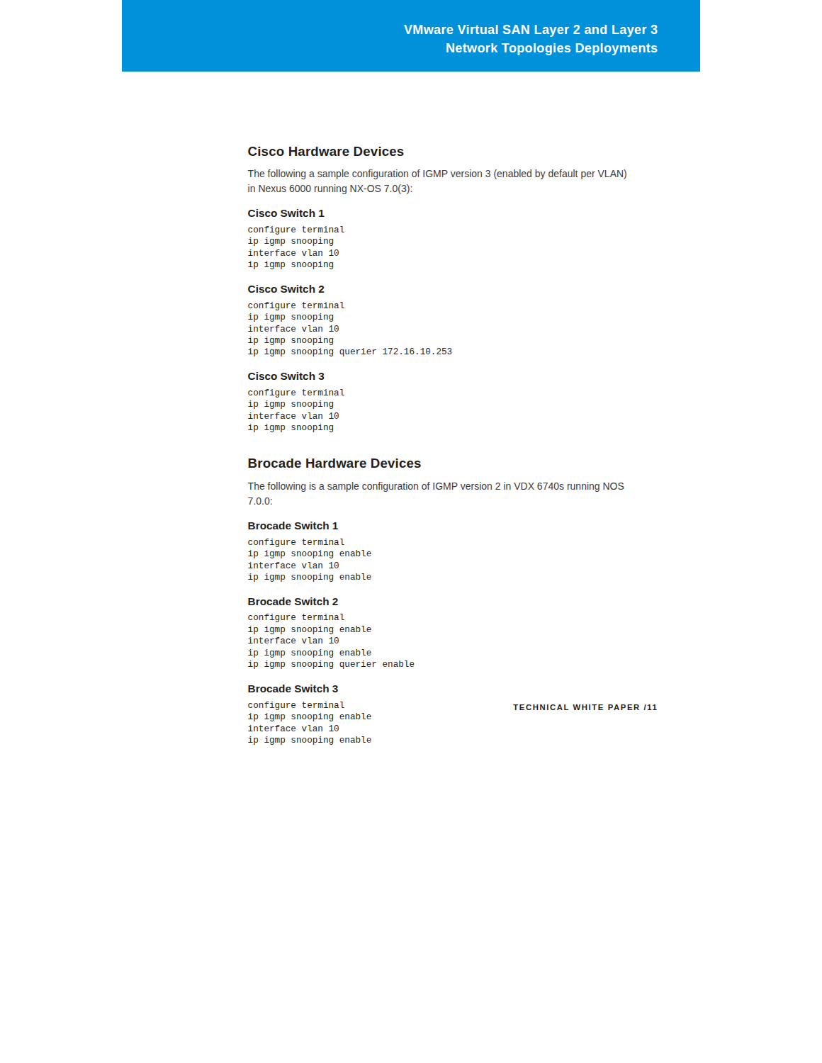VMware Virtual SAN Layer 2 and Layer 3
Network Topologies Deployments
Cisco Hardware Devices
The following a sample configuration of IGMP version 3 (enabled by default per VLAN) in Nexus 6000 running NX-OS 7.0(3):
Cisco Switch 1
configure terminal
ip igmp snooping
interface vlan 10
ip igmp snooping
Cisco Switch 2
configure terminal
ip igmp snooping
interface vlan 10
ip igmp snooping
ip igmp snooping querier 172.16.10.253
Cisco Switch 3
configure terminal
ip igmp snooping
interface vlan 10
ip igmp snooping
Brocade Hardware Devices
The following is a sample configuration of IGMP version 2 in VDX 6740s running NOS 7.0.0:
Brocade Switch 1
configure terminal
ip igmp snooping enable
interface vlan 10
ip igmp snooping enable
Brocade Switch 2
configure terminal
ip igmp snooping enable
interface vlan 10
ip igmp snooping enable
ip igmp snooping querier enable
Brocade Switch 3
configure terminal
ip igmp snooping enable
interface vlan 10
ip igmp snooping enable
TECHNICAL WHITE PAPER /11